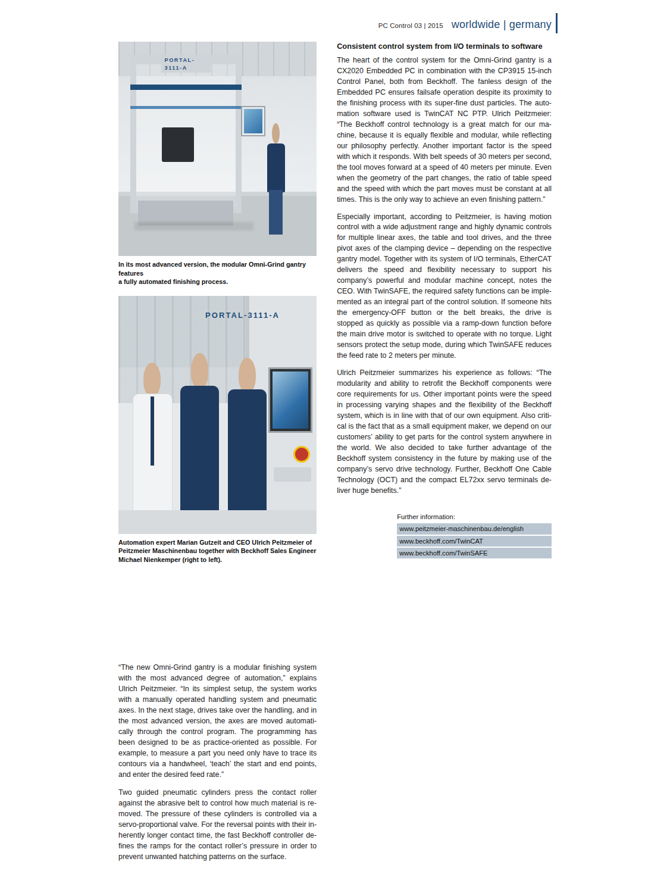PC Control 03 | 2015 worldwide | germany
In its most advanced version, the modular Omni-Grind gantry features
a fully automated finishing process.
PORTAL-3111-A
Automation expert Marian Gutzeit and CEO Ulrich Peitzmeier of
Peitzmeier Maschinenbau together with Beckhoff Sales Engineer
Michael Nienkemper (right to left).
“The new Omni-Grind gantry is a modular finishing system with the most advanced degree of automation,” explains Ulrich Peitzmeier. “In its simplest setup, the system works with a manually operated handling system and pneumatic axes. In the next stage, drives take over the handling, and in the most advanced version, the axes are moved automatically through the control program. The programming has been designed to be as practice-oriented as possible. For example, to measure a part you need only have to trace its contours via a handwheel, ‘teach’ the start and end points, and enter the desired feed rate.”
Two guided pneumatic cylinders press the contact roller against the abrasive belt to control how much material is removed. The pressure of these cylinders is controlled via a servo-proportional valve. For the reversal points with their inherently longer contact time, the fast Beckhoff controller defines the ramps for the contact roller’s pressure in order to prevent unwanted hatching patterns on the surface.
Consistent control system from I/O terminals to software
The heart of the control system for the Omni-Grind gantry is a CX2020 Embedded PC in combination with the CP3915 15-inch Control Panel, both from Beckhoff. The fanless design of the Embedded PC ensures failsafe operation despite its proximity to the finishing process with its super-fine dust particles. The automation software used is TwinCAT NC PTP. Ulrich Peitzmeier: “The Beckhoff control technology is a great match for our machine, because it is equally flexible and modular, while reflecting our philosophy perfectly. Another important factor is the speed with which it responds. With belt speeds of 30 meters per second, the tool moves forward at a speed of 40 meters per minute. Even when the geometry of the part changes, the ratio of table speed and the speed with which the part moves must be constant at all times. This is the only way to achieve an even finishing pattern.”
Especially important, according to Peitzmeier, is having motion control with a wide adjustment range and highly dynamic controls for multiple linear axes, the table and tool drives, and the three pivot axes of the clamping device – depending on the respective gantry model. Together with its system of I/O terminals, EtherCAT delivers the speed and flexibility necessary to support his company’s powerful and modular machine concept, notes the CEO. With TwinSAFE, the required safety functions can be implemented as an integral part of the control solution. If someone hits the emergency-OFF button or the belt breaks, the drive is stopped as quickly as possible via a ramp-down function before the main drive motor is switched to operate with no torque. Light sensors protect the setup mode, during which TwinSAFE reduces the feed rate to 2 meters per minute.
Ulrich Peitzmeier summarizes his experience as follows: “The modularity and ability to retrofit the Beckhoff components were core requirements for us. Other important points were the speed in processing varying shapes and the flexibility of the Beckhoff system, which is in line with that of our own equipment. Also critical is the fact that as a small equipment maker, we depend on our customers’ ability to get parts for the control system anywhere in the world. We also decided to take further advantage of the Beckhoff system consistency in the future by making use of the company’s servo drive technology. Further, Beckhoff One Cable Technology (OCT) and the compact EL72xx servo terminals deliver huge benefits.”
Further information:
www.peitzmeier-maschinenbau.de/english
www.beckhoff.com/TwinCAT
www.beckhoff.com/TwinSAFE